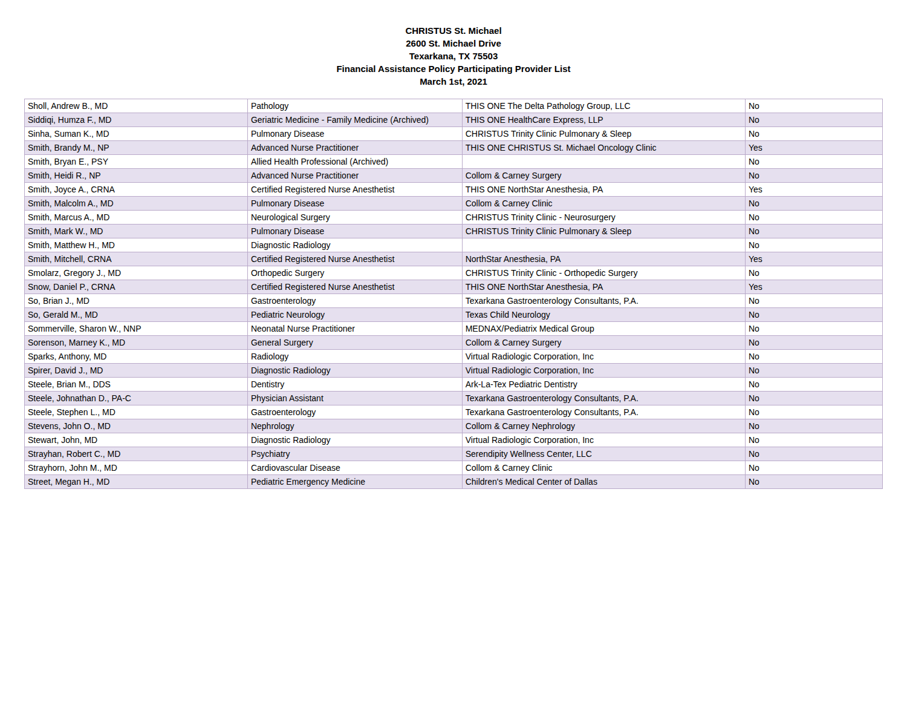CHRISTUS St. Michael
2600 St. Michael Drive
Texarkana, TX 75503
Financial Assistance Policy Participating Provider List
March 1st, 2021
| Sholl, Andrew B., MD | Pathology | THIS ONE The Delta Pathology Group, LLC | No |
| Siddiqi, Humza F., MD | Geriatric Medicine - Family Medicine (Archived) | THIS ONE HealthCare Express, LLP | No |
| Sinha, Suman K., MD | Pulmonary Disease | CHRISTUS Trinity Clinic Pulmonary & Sleep | No |
| Smith, Brandy M., NP | Advanced Nurse Practitioner | THIS ONE CHRISTUS St. Michael Oncology Clinic | Yes |
| Smith, Bryan E., PSY | Allied Health Professional (Archived) | | No |
| Smith, Heidi R., NP | Advanced Nurse Practitioner | Collom & Carney Surgery | No |
| Smith, Joyce A., CRNA | Certified Registered Nurse Anesthetist | THIS ONE NorthStar Anesthesia, PA | Yes |
| Smith, Malcolm A., MD | Pulmonary Disease | Collom & Carney Clinic | No |
| Smith, Marcus A., MD | Neurological Surgery | CHRISTUS Trinity Clinic - Neurosurgery | No |
| Smith, Mark W., MD | Pulmonary Disease | CHRISTUS Trinity Clinic Pulmonary & Sleep | No |
| Smith, Matthew H., MD | Diagnostic Radiology | | No |
| Smith, Mitchell, CRNA | Certified Registered Nurse Anesthetist | NorthStar Anesthesia, PA | Yes |
| Smolarz, Gregory J., MD | Orthopedic Surgery | CHRISTUS Trinity Clinic - Orthopedic Surgery | No |
| Snow, Daniel P., CRNA | Certified Registered Nurse Anesthetist | THIS ONE NorthStar Anesthesia, PA | Yes |
| So, Brian J., MD | Gastroenterology | Texarkana Gastroenterology Consultants, P.A. | No |
| So, Gerald M., MD | Pediatric Neurology | Texas Child Neurology | No |
| Sommerville, Sharon W., NNP | Neonatal Nurse Practitioner | MEDNAX/Pediatrix Medical Group | No |
| Sorenson, Marney K., MD | General Surgery | Collom & Carney Surgery | No |
| Sparks, Anthony, MD | Radiology | Virtual Radiologic Corporation, Inc | No |
| Spirer, David J., MD | Diagnostic Radiology | Virtual Radiologic Corporation, Inc | No |
| Steele, Brian M., DDS | Dentistry | Ark-La-Tex Pediatric Dentistry | No |
| Steele, Johnathan D., PA-C | Physician Assistant | Texarkana Gastroenterology Consultants, P.A. | No |
| Steele, Stephen L., MD | Gastroenterology | Texarkana Gastroenterology Consultants, P.A. | No |
| Stevens, John O., MD | Nephrology | Collom & Carney Nephrology | No |
| Stewart, John, MD | Diagnostic Radiology | Virtual Radiologic Corporation, Inc | No |
| Strayhan, Robert C., MD | Psychiatry | Serendipity Wellness Center, LLC | No |
| Strayhorn, John M., MD | Cardiovascular Disease | Collom & Carney Clinic | No |
| Street, Megan H., MD | Pediatric Emergency Medicine | Children's Medical Center of Dallas | No |